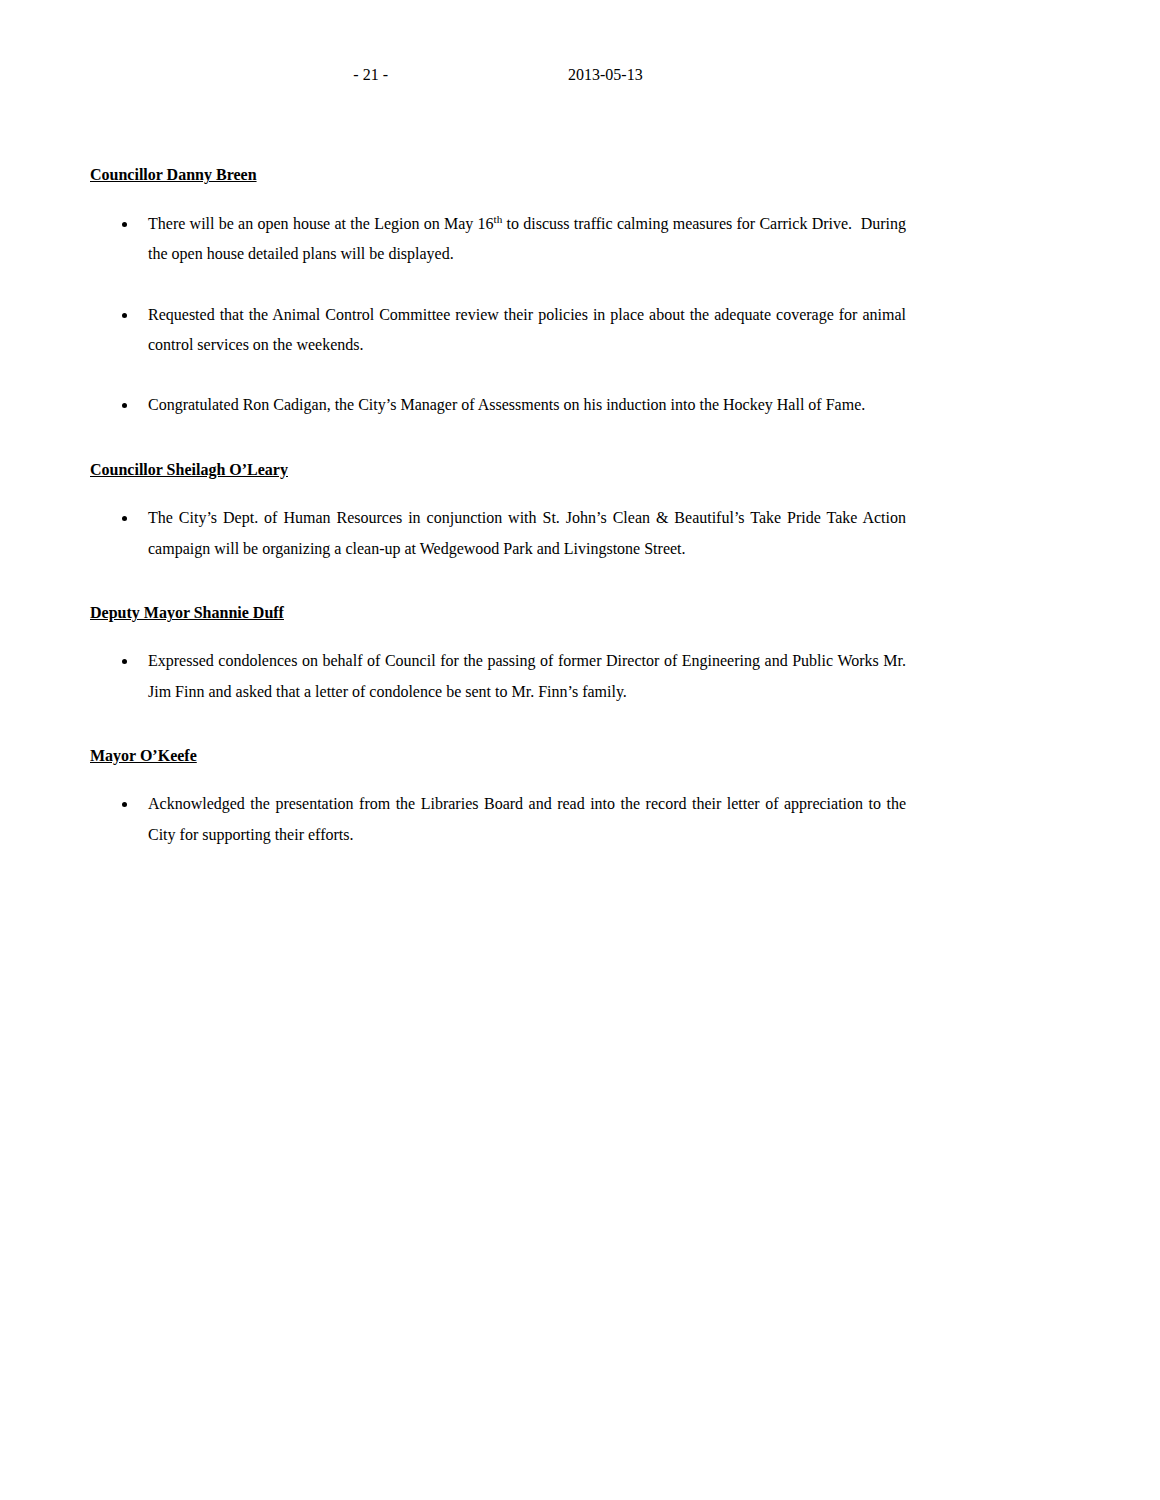- 21 - 2013-05-13
Councillor Danny Breen
There will be an open house at the Legion on May 16th to discuss traffic calming measures for Carrick Drive. During the open house detailed plans will be displayed.
Requested that the Animal Control Committee review their policies in place about the adequate coverage for animal control services on the weekends.
Congratulated Ron Cadigan, the City’s Manager of Assessments on his induction into the Hockey Hall of Fame.
Councillor Sheilagh O’Leary
The City’s Dept. of Human Resources in conjunction with St. John’s Clean & Beautiful’s Take Pride Take Action campaign will be organizing a clean-up at Wedgewood Park and Livingstone Street.
Deputy Mayor Shannie Duff
Expressed condolences on behalf of Council for the passing of former Director of Engineering and Public Works Mr. Jim Finn and asked that a letter of condolence be sent to Mr. Finn’s family.
Mayor O’Keefe
Acknowledged the presentation from the Libraries Board and read into the record their letter of appreciation to the City for supporting their efforts.